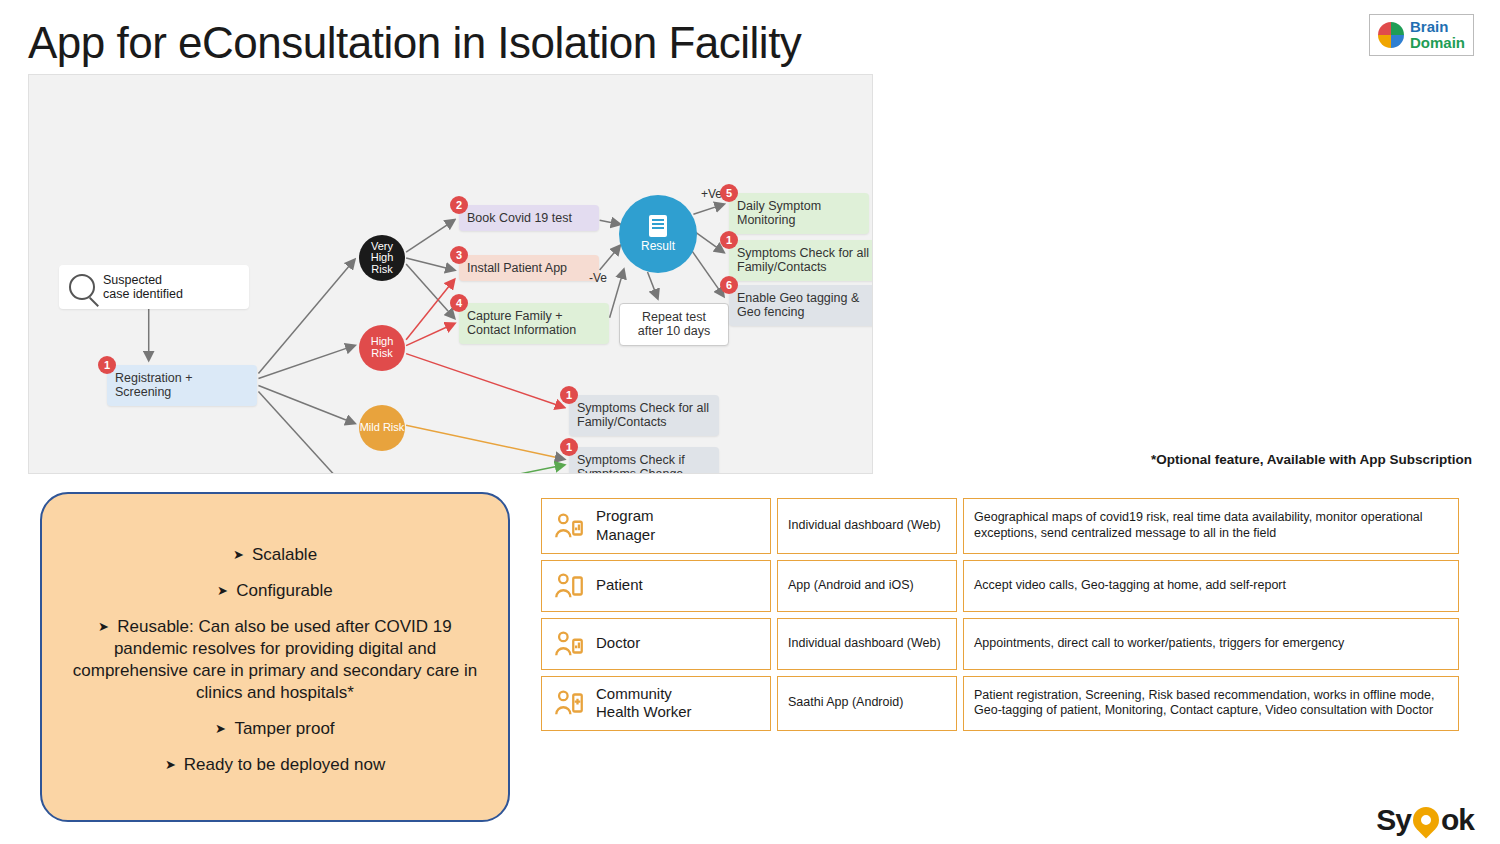App for eConsultation in Isolation Facility
Brain Domain
Suspected
case identified
1 Registration +
Screening
Very
High Risk
High Risk
Mild Risk
Low Risk
2 Book Covid 19 test
3 Install Patient App
4 Capture Family +
Contact Information
Result
+Ve
-Ve
Repeat test
after 10 days
5 Daily Symptom
Monitoring
1 Symptoms Check for all
Family/Contacts
6 Enable Geo tagging &
Geo fencing
1 Symptoms Check for all
Family/Contacts
1 Symptoms Check if
Symptoms Change
*Optional feature, Available with App Subscription
Scalable
Configurable
Reusable: Can also be used after COVID 19 pandemic resolves for providing digital and comprehensive care in primary and secondary care in clinics and hospitals*
Tamper proof
Ready to be deployed now
| Program Manager | Individual dashboard (Web) | Geographical maps of covid19 risk, real time data availability, monitor operational exceptions, send centralized message to all in the field |
| Patient | App (Android and iOS) | Accept video calls, Geo-tagging at home, add self-report |
| Doctor | Individual dashboard (Web) | Appointments, direct call to worker/patients, triggers for emergency |
| Community Health Worker | Saathi App (Android) | Patient registration, Screening, Risk based recommendation, works in offline mode, Geo-tagging of patient, Monitoring, Contact capture, Video consultation with Doctor |
Sy ok